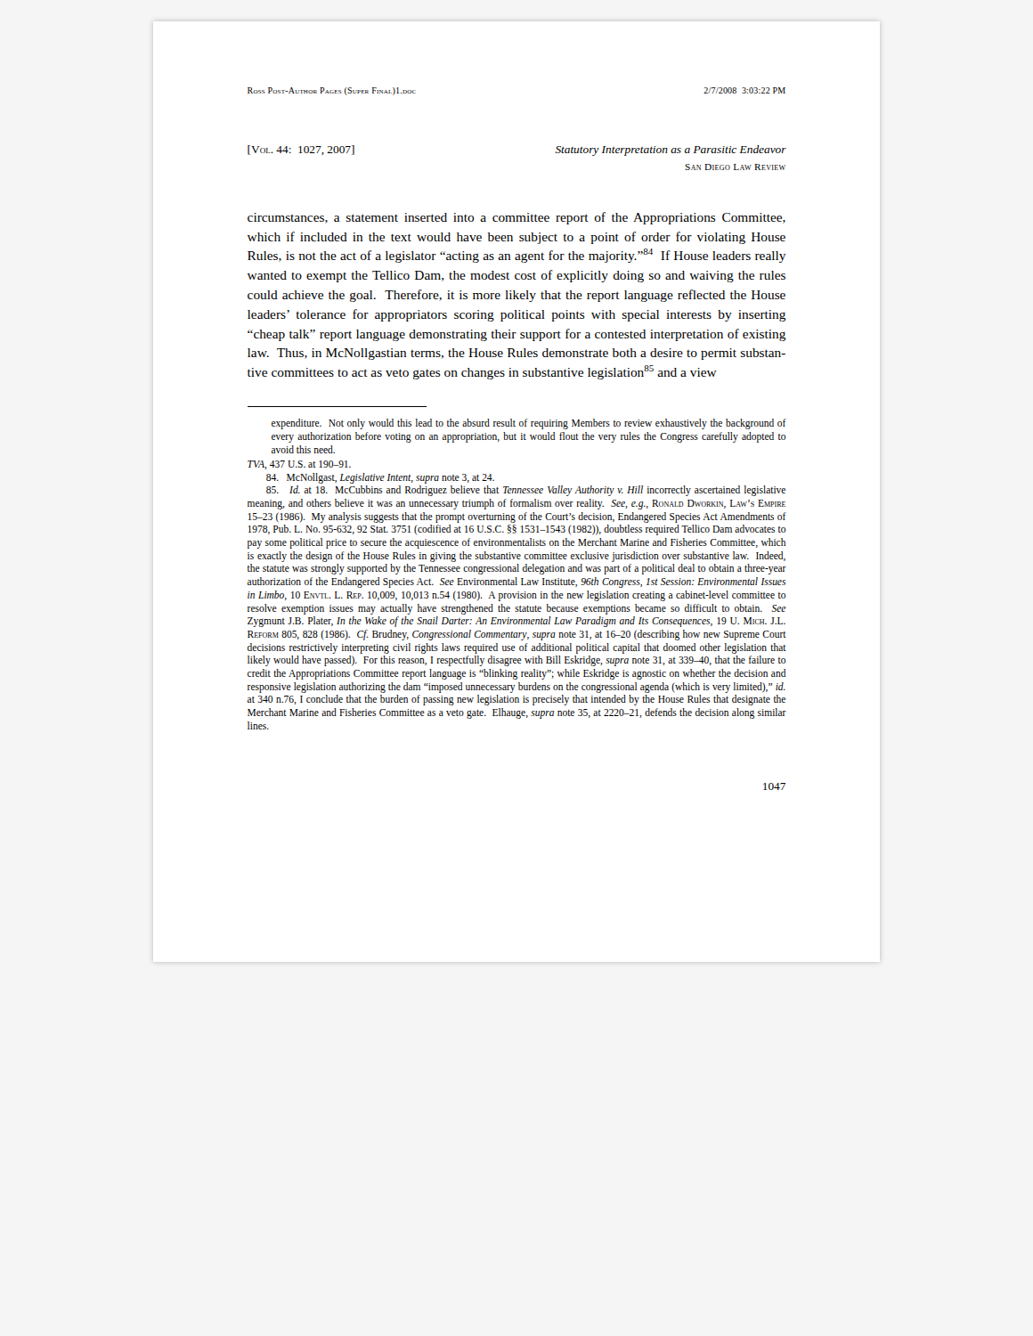Ross Post-Author Pages (Super Final)1.doc 2/7/2008 3:03:22 PM
[Vol. 44: 1027, 2007] Statutory Interpretation as a Parasitic Endeavor
San Diego Law Review
circumstances, a statement inserted into a committee report of the Appropriations Committee, which if included in the text would have been subject to a point of order for violating House Rules, is not the act of a legislator “acting as an agent for the majority.”84 If House leaders really wanted to exempt the Tellico Dam, the modest cost of explicitly doing so and waiving the rules could achieve the goal. Therefore, it is more likely that the report language reflected the House leaders’ tolerance for appropriators scoring political points with special interests by inserting “cheap talk” report language demonstrating their support for a contested interpretation of existing law. Thus, in McNollgastian terms, the House Rules demonstrate both a desire to permit substantive committees to act as veto gates on changes in substantive legislation85 and a view
expenditure. Not only would this lead to the absurd result of requiring Members to review exhaustively the background of every authorization before voting on an appropriation, but it would flout the very rules the Congress carefully adopted to avoid this need.
TVA, 437 U.S. at 190–91.
84. McNollgast, Legislative Intent, supra note 3, at 24.
85. Id. at 18. McCubbins and Rodriguez believe that Tennessee Valley Authority v. Hill incorrectly ascertained legislative meaning, and others believe it was an unnecessary triumph of formalism over reality. See, e.g., Ronald Dworkin, Law’s Empire 15–23 (1986). My analysis suggests that the prompt overturning of the Court’s decision, Endangered Species Act Amendments of 1978, Pub. L. No. 95-632, 92 Stat. 3751 (codified at 16 U.S.C. §§ 1531–1543 (1982)), doubtless required Tellico Dam advocates to pay some political price to secure the acquiescence of environmentalists on the Merchant Marine and Fisheries Committee, which is exactly the design of the House Rules in giving the substantive committee exclusive jurisdiction over substantive law. Indeed, the statute was strongly supported by the Tennessee congressional delegation and was part of a political deal to obtain a three-year authorization of the Endangered Species Act. See Environmental Law Institute, 96th Congress, 1st Session: Environmental Issues in Limbo, 10 Envtl. L. Rep. 10,009, 10,013 n.54 (1980). A provision in the new legislation creating a cabinet-level committee to resolve exemption issues may actually have strengthened the statute because exemptions became so difficult to obtain. See Zygmunt J.B. Plater, In the Wake of the Snail Darter: An Environmental Law Paradigm and Its Consequences, 19 U. Mich. J.L. Reform 805, 828 (1986). Cf. Brudney, Congressional Commentary, supra note 31, at 16–20 (describing how new Supreme Court decisions restrictively interpreting civil rights laws required use of additional political capital that doomed other legislation that likely would have passed). For this reason, I respectfully disagree with Bill Eskridge, supra note 31, at 339–40, that the failure to credit the Appropriations Committee report language is “blinking reality”; while Eskridge is agnostic on whether the decision and responsive legislation authorizing the dam “imposed unnecessary burdens on the congressional agenda (which is very limited),” id. at 340 n.76, I conclude that the burden of passing new legislation is precisely that intended by the House Rules that designate the Merchant Marine and Fisheries Committee as a veto gate. Elhauge, supra note 35, at 2220–21, defends the decision along similar lines.
1047